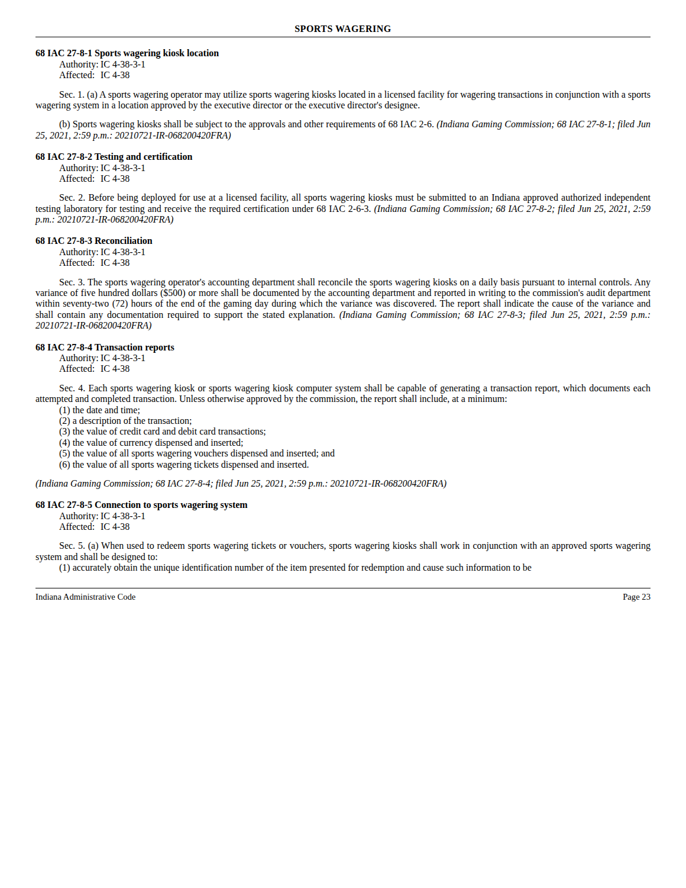SPORTS WAGERING
68 IAC 27-8-1 Sports wagering kiosk location
Authority: IC 4-38-3-1
Affected: IC 4-38
Sec. 1. (a) A sports wagering operator may utilize sports wagering kiosks located in a licensed facility for wagering transactions in conjunction with a sports wagering system in a location approved by the executive director or the executive director's designee.
(b) Sports wagering kiosks shall be subject to the approvals and other requirements of 68 IAC 2-6. (Indiana Gaming Commission; 68 IAC 27-8-1; filed Jun 25, 2021, 2:59 p.m.: 20210721-IR-068200420FRA)
68 IAC 27-8-2 Testing and certification
Authority: IC 4-38-3-1
Affected: IC 4-38
Sec. 2. Before being deployed for use at a licensed facility, all sports wagering kiosks must be submitted to an Indiana approved authorized independent testing laboratory for testing and receive the required certification under 68 IAC 2-6-3. (Indiana Gaming Commission; 68 IAC 27-8-2; filed Jun 25, 2021, 2:59 p.m.: 20210721-IR-068200420FRA)
68 IAC 27-8-3 Reconciliation
Authority: IC 4-38-3-1
Affected: IC 4-38
Sec. 3. The sports wagering operator's accounting department shall reconcile the sports wagering kiosks on a daily basis pursuant to internal controls. Any variance of five hundred dollars ($500) or more shall be documented by the accounting department and reported in writing to the commission's audit department within seventy-two (72) hours of the end of the gaming day during which the variance was discovered. The report shall indicate the cause of the variance and shall contain any documentation required to support the stated explanation. (Indiana Gaming Commission; 68 IAC 27-8-3; filed Jun 25, 2021, 2:59 p.m.: 20210721-IR-068200420FRA)
68 IAC 27-8-4 Transaction reports
Authority: IC 4-38-3-1
Affected: IC 4-38
Sec. 4. Each sports wagering kiosk or sports wagering kiosk computer system shall be capable of generating a transaction report, which documents each attempted and completed transaction. Unless otherwise approved by the commission, the report shall include, at a minimum:
(1) the date and time;
(2) a description of the transaction;
(3) the value of credit card and debit card transactions;
(4) the value of currency dispensed and inserted;
(5) the value of all sports wagering vouchers dispensed and inserted; and
(6) the value of all sports wagering tickets dispensed and inserted.
(Indiana Gaming Commission; 68 IAC 27-8-4; filed Jun 25, 2021, 2:59 p.m.: 20210721-IR-068200420FRA)
68 IAC 27-8-5 Connection to sports wagering system
Authority: IC 4-38-3-1
Affected: IC 4-38
Sec. 5. (a) When used to redeem sports wagering tickets or vouchers, sports wagering kiosks shall work in conjunction with an approved sports wagering system and shall be designed to:
(1) accurately obtain the unique identification number of the item presented for redemption and cause such information to be
Indiana Administrative Code Page 23